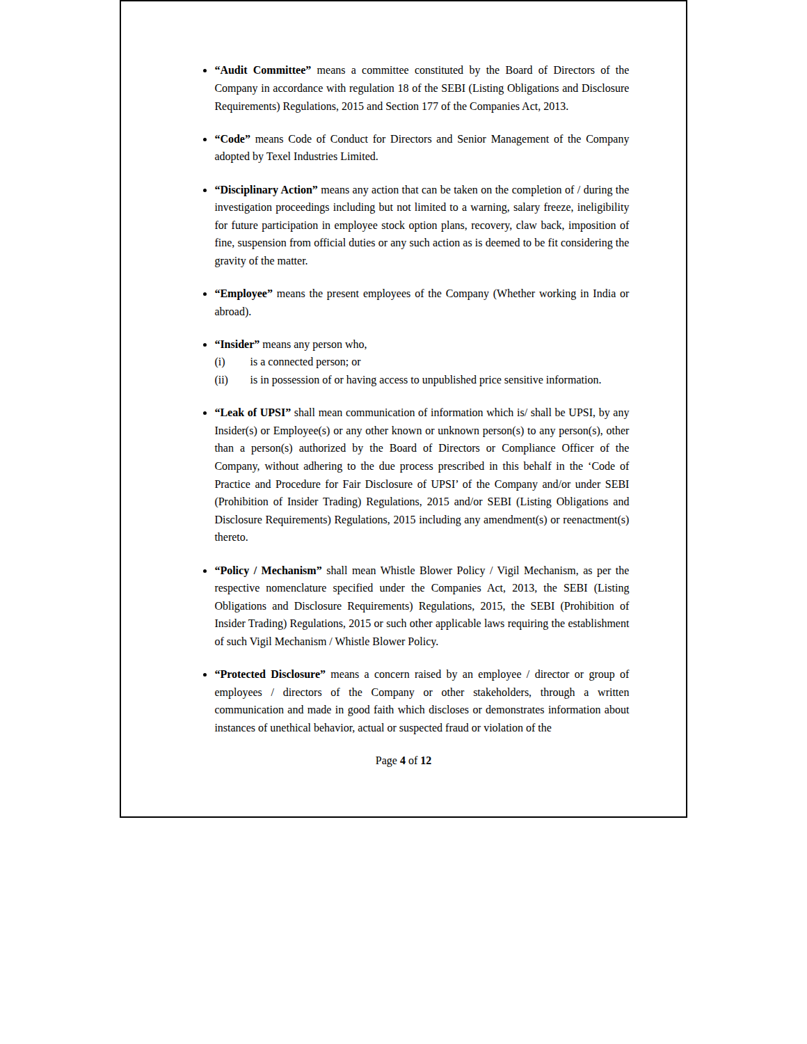“Audit Committee” means a committee constituted by the Board of Directors of the Company in accordance with regulation 18 of the SEBI (Listing Obligations and Disclosure Requirements) Regulations, 2015 and Section 177 of the Companies Act, 2013.
“Code” means Code of Conduct for Directors and Senior Management of the Company adopted by Texel Industries Limited.
“Disciplinary Action” means any action that can be taken on the completion of / during the investigation proceedings including but not limited to a warning, salary freeze, ineligibility for future participation in employee stock option plans, recovery, claw back, imposition of fine, suspension from official duties or any such action as is deemed to be fit considering the gravity of the matter.
“Employee” means the present employees of the Company (Whether working in India or abroad).
“Insider” means any person who,
(i) is a connected person; or
(ii) is in possession of or having access to unpublished price sensitive information.
“Leak of UPSI” shall mean communication of information which is/ shall be UPSI, by any Insider(s) or Employee(s) or any other known or unknown person(s) to any person(s), other than a person(s) authorized by the Board of Directors or Compliance Officer of the Company, without adhering to the due process prescribed in this behalf in the ‘Code of Practice and Procedure for Fair Disclosure of UPSI’ of the Company and/or under SEBI (Prohibition of Insider Trading) Regulations, 2015 and/or SEBI (Listing Obligations and Disclosure Requirements) Regulations, 2015 including any amendment(s) or reenactment(s) thereto.
“Policy / Mechanism” shall mean Whistle Blower Policy / Vigil Mechanism, as per the respective nomenclature specified under the Companies Act, 2013, the SEBI (Listing Obligations and Disclosure Requirements) Regulations, 2015, the SEBI (Prohibition of Insider Trading) Regulations, 2015 or such other applicable laws requiring the establishment of such Vigil Mechanism / Whistle Blower Policy.
“Protected Disclosure” means a concern raised by an employee / director or group of employees / directors of the Company or other stakeholders, through a written communication and made in good faith which discloses or demonstrates information about instances of unethical behavior, actual or suspected fraud or violation of the
Page 4 of 12